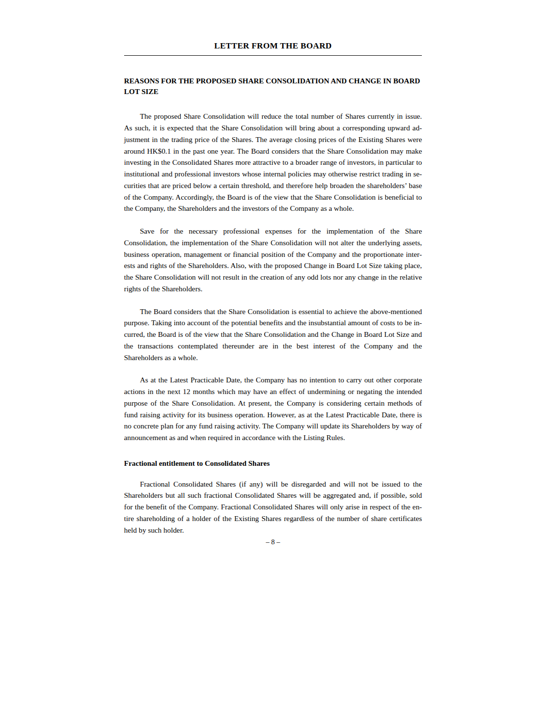LETTER FROM THE BOARD
Reasons for the proposed share consolidation and change in board lot size
The proposed Share Consolidation will reduce the total number of Shares currently in issue. As such, it is expected that the Share Consolidation will bring about a corresponding upward adjustment in the trading price of the Shares. The average closing prices of the Existing Shares were around HK$0.1 in the past one year. The Board considers that the Share Consolidation may make investing in the Consolidated Shares more attractive to a broader range of investors, in particular to institutional and professional investors whose internal policies may otherwise restrict trading in securities that are priced below a certain threshold, and therefore help broaden the shareholders’ base of the Company. Accordingly, the Board is of the view that the Share Consolidation is beneficial to the Company, the Shareholders and the investors of the Company as a whole.
Save for the necessary professional expenses for the implementation of the Share Consolidation, the implementation of the Share Consolidation will not alter the underlying assets, business operation, management or financial position of the Company and the proportionate interests and rights of the Shareholders. Also, with the proposed Change in Board Lot Size taking place, the Share Consolidation will not result in the creation of any odd lots nor any change in the relative rights of the Shareholders.
The Board considers that the Share Consolidation is essential to achieve the above-mentioned purpose. Taking into account of the potential benefits and the insubstantial amount of costs to be incurred, the Board is of the view that the Share Consolidation and the Change in Board Lot Size and the transactions contemplated thereunder are in the best interest of the Company and the Shareholders as a whole.
As at the Latest Practicable Date, the Company has no intention to carry out other corporate actions in the next 12 months which may have an effect of undermining or negating the intended purpose of the Share Consolidation. At present, the Company is considering certain methods of fund raising activity for its business operation. However, as at the Latest Practicable Date, there is no concrete plan for any fund raising activity. The Company will update its Shareholders by way of announcement as and when required in accordance with the Listing Rules.
Fractional entitlement to Consolidated Shares
Fractional Consolidated Shares (if any) will be disregarded and will not be issued to the Shareholders but all such fractional Consolidated Shares will be aggregated and, if possible, sold for the benefit of the Company. Fractional Consolidated Shares will only arise in respect of the entire shareholding of a holder of the Existing Shares regardless of the number of share certificates held by such holder.
– 8 –